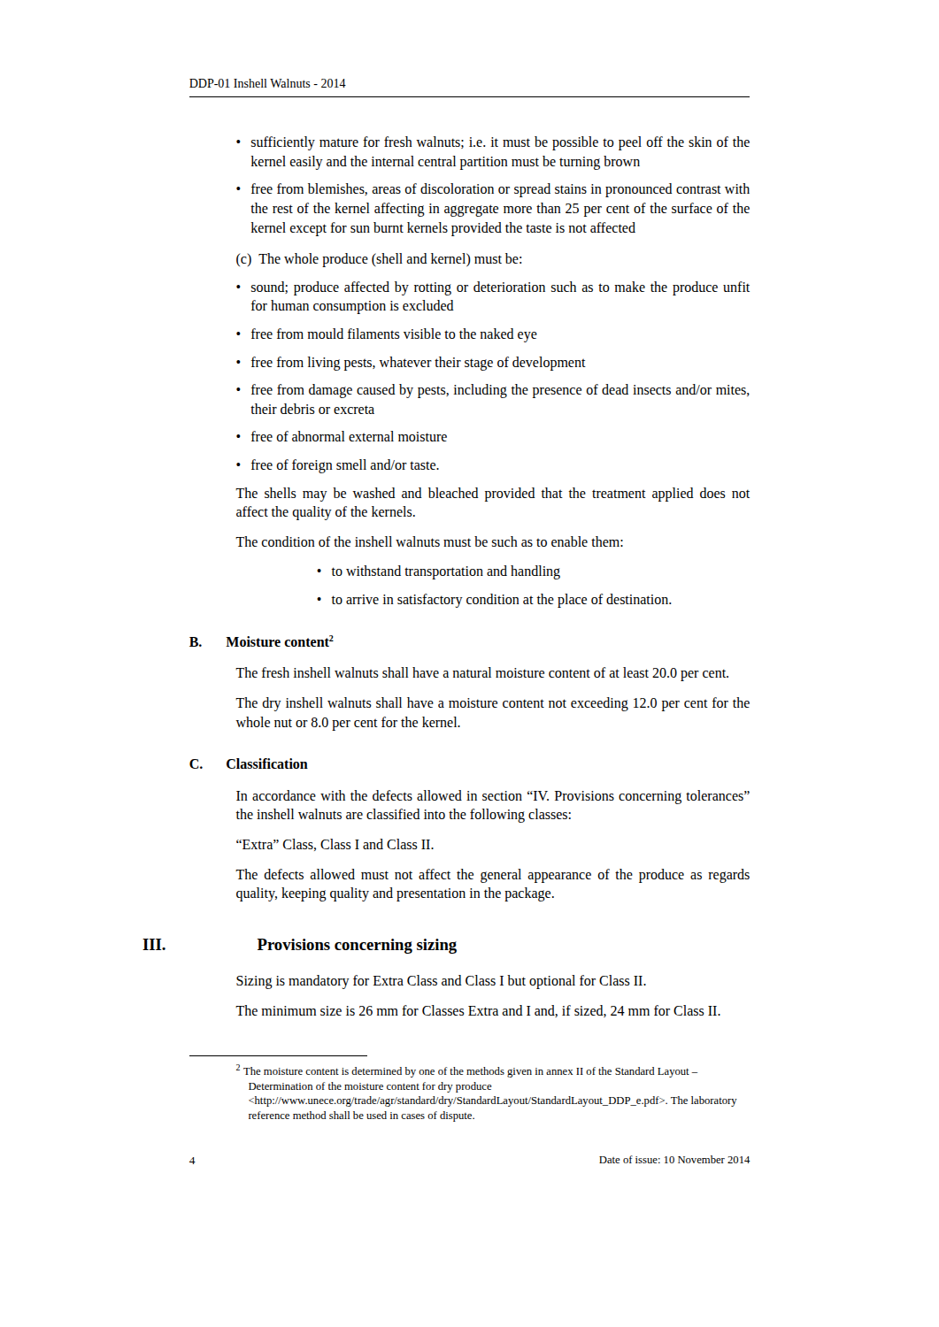DDP-01 Inshell Walnuts - 2014
sufficiently mature for fresh walnuts; i.e. it must be possible to peel off the skin of the kernel easily and the internal central partition must be turning brown
free from blemishes, areas of discoloration or spread stains in pronounced contrast with the rest of the kernel affecting in aggregate more than 25 per cent of the surface of the kernel except for sun burnt kernels provided the taste is not affected
(c) The whole produce (shell and kernel) must be:
sound; produce affected by rotting or deterioration such as to make the produce unfit for human consumption is excluded
free from mould filaments visible to the naked eye
free from living pests, whatever their stage of development
free from damage caused by pests, including the presence of dead insects and/or mites, their debris or excreta
free of abnormal external moisture
free of foreign smell and/or taste.
The shells may be washed and bleached provided that the treatment applied does not affect the quality of the kernels.
The condition of the inshell walnuts must be such as to enable them:
to withstand transportation and handling
to arrive in satisfactory condition at the place of destination.
B. Moisture content2
The fresh inshell walnuts shall have a natural moisture content of at least 20.0 per cent.
The dry inshell walnuts shall have a moisture content not exceeding 12.0 per cent for the whole nut or 8.0 per cent for the kernel.
C. Classification
In accordance with the defects allowed in section “IV. Provisions concerning tolerances” the inshell walnuts are classified into the following classes:
“Extra” Class, Class I and Class II.
The defects allowed must not affect the general appearance of the produce as regards quality, keeping quality and presentation in the package.
III. Provisions concerning sizing
Sizing is mandatory for Extra Class and Class I but optional for Class II.
The minimum size is 26 mm for Classes Extra and I and, if sized, 24 mm for Class II.
2 The moisture content is determined by one of the methods given in annex II of the Standard Layout – Determination of the moisture content for dry produce <http://www.unece.org/trade/agr/standard/dry/StandardLayout/StandardLayout_DDP_e.pdf>. The laboratory reference method shall be used in cases of dispute.
4
Date of issue: 10 November 2014